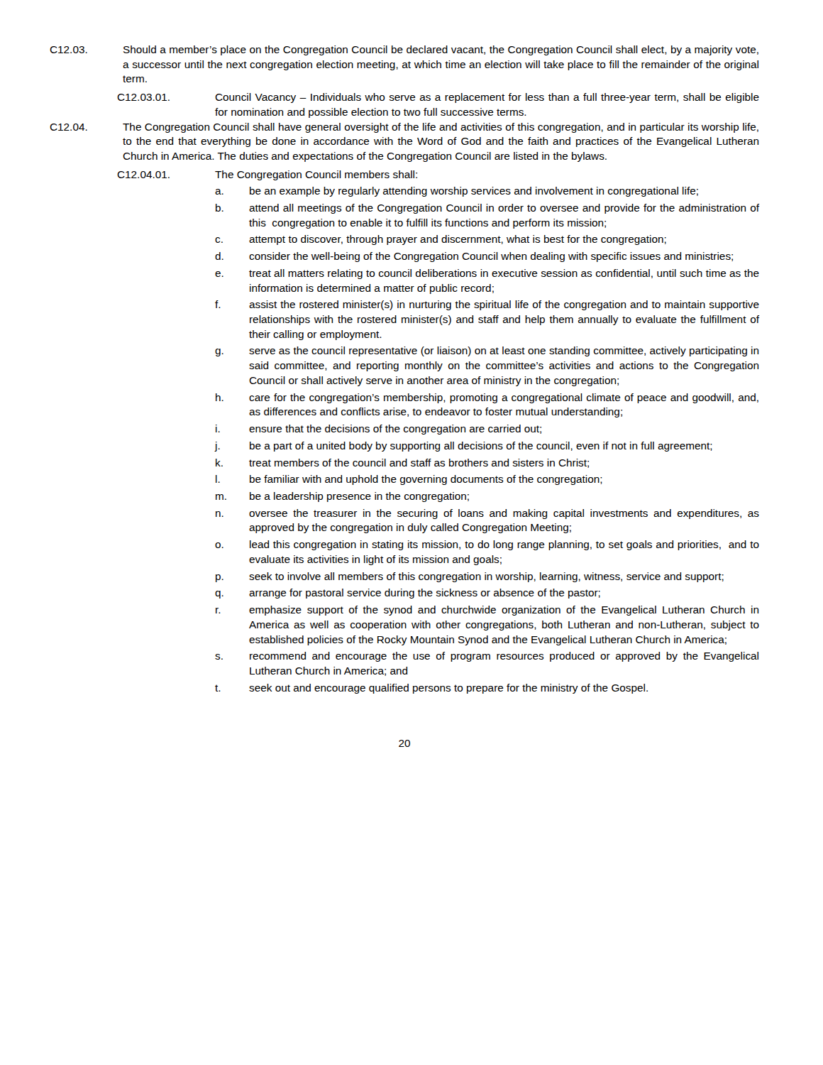C12.03.
Should a member’s place on the Congregation Council be declared vacant, the Congregation Council shall elect, by a majority vote, a successor until the next congregation election meeting, at which time an election will take place to fill the remainder of the original term.
C12.03.01.
Council Vacancy – Individuals who serve as a replacement for less than a full three-year term, shall be eligible for nomination and possible election to two full successive terms.
C12.04.
The Congregation Council shall have general oversight of the life and activities of this congregation, and in particular its worship life, to the end that everything be done in accordance with the Word of God and the faith and practices of the Evangelical Lutheran Church in America. The duties and expectations of the Congregation Council are listed in the bylaws.
C12.04.01.
The Congregation Council members shall:
a. be an example by regularly attending worship services and involvement in congregational life;
b. attend all meetings of the Congregation Council in order to oversee and provide for the administration of this congregation to enable it to fulfill its functions and perform its mission;
c. attempt to discover, through prayer and discernment, what is best for the congregation;
d. consider the well-being of the Congregation Council when dealing with specific issues and ministries;
e. treat all matters relating to council deliberations in executive session as confidential, until such time as the information is determined a matter of public record;
f. assist the rostered minister(s) in nurturing the spiritual life of the congregation and to maintain supportive relationships with the rostered minister(s) and staff and help them annually to evaluate the fulfillment of their calling or employment.
g. serve as the council representative (or liaison) on at least one standing committee, actively participating in said committee, and reporting monthly on the committee’s activities and actions to the Congregation Council or shall actively serve in another area of ministry in the congregation;
h. care for the congregation’s membership, promoting a congregational climate of peace and goodwill, and, as differences and conflicts arise, to endeavor to foster mutual understanding;
i. ensure that the decisions of the congregation are carried out;
j. be a part of a united body by supporting all decisions of the council, even if not in full agreement;
k. treat members of the council and staff as brothers and sisters in Christ;
l. be familiar with and uphold the governing documents of the congregation;
m. be a leadership presence in the congregation;
n. oversee the treasurer in the securing of loans and making capital investments and expenditures, as approved by the congregation in duly called Congregation Meeting;
o. lead this congregation in stating its mission, to do long range planning, to set goals and priorities, and to evaluate its activities in light of its mission and goals;
p. seek to involve all members of this congregation in worship, learning, witness, service and support;
q. arrange for pastoral service during the sickness or absence of the pastor;
r. emphasize support of the synod and churchwide organization of the Evangelical Lutheran Church in America as well as cooperation with other congregations, both Lutheran and non-Lutheran, subject to established policies of the Rocky Mountain Synod and the Evangelical Lutheran Church in America;
s. recommend and encourage the use of program resources produced or approved by the Evangelical Lutheran Church in America; and
t. seek out and encourage qualified persons to prepare for the ministry of the Gospel.
20